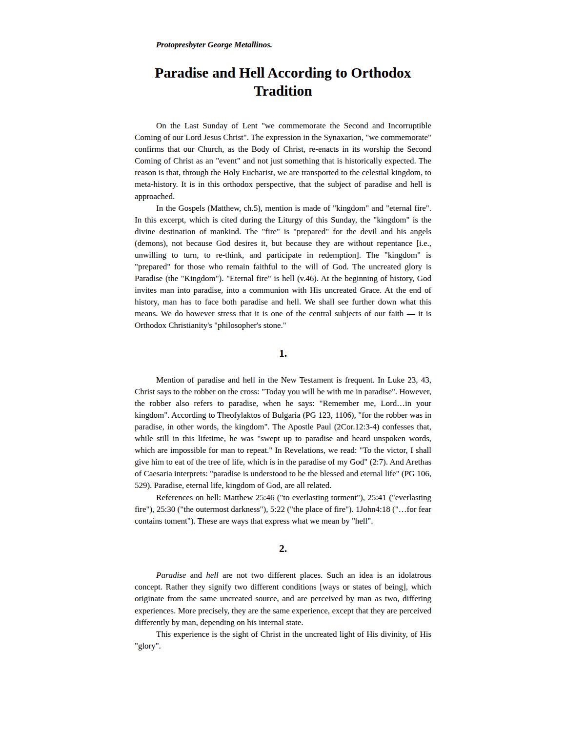Protopresbyter George Metallinos.
Paradise and Hell According to Orthodox Tradition
On the Last Sunday of Lent "we commemorate the Second and Incorruptible Coming of our Lord Jesus Christ". The expression in the Synaxarion, "we commemorate" confirms that our Church, as the Body of Christ, re-enacts in its worship the Second Coming of Christ as an "event" and not just something that is historically expected. The reason is that, through the Holy Eucharist, we are transported to the celestial kingdom, to meta-history. It is in this orthodox perspective, that the subject of paradise and hell is approached.
In the Gospels (Matthew, ch.5), mention is made of "kingdom" and "eternal fire". In this excerpt, which is cited during the Liturgy of this Sunday, the "kingdom" is the divine destination of mankind. The "fire" is "prepared" for the devil and his angels (demons), not because God desires it, but because they are without repentance [i.e., unwilling to turn, to re-think, and participate in redemption]. The "kingdom" is "prepared" for those who remain faithful to the will of God. The uncreated glory is Paradise (the "Kingdom"). "Eternal fire" is hell (v.46). At the beginning of history, God invites man into paradise, into a communion with His uncreated Grace. At the end of history, man has to face both paradise and hell. We shall see further down what this means. We do however stress that it is one of the central subjects of our faith — it is Orthodox Christianity's "philosopher's stone."
1.
Mention of paradise and hell in the New Testament is frequent. In Luke 23, 43, Christ says to the robber on the cross: "Today you will be with me in paradise". However, the robber also refers to paradise, when he says: "Remember me, Lord…in your kingdom". According to Theofylaktos of Bulgaria (PG 123, 1106), "for the robber was in paradise, in other words, the kingdom". The Apostle Paul (2Cor.12:3-4) confesses that, while still in this lifetime, he was "swept up to paradise and heard unspoken words, which are impossible for man to repeat." In Revelations, we read: "To the victor, I shall give him to eat of the tree of life, which is in the paradise of my God" (2:7). And Arethas of Caesaria interprets: "paradise is understood to be the blessed and eternal life" (PG 106, 529). Paradise, eternal life, kingdom of God, are all related.
References on hell: Matthew 25:46 ("to everlasting torment"), 25:41 ("everlasting fire"), 25:30 ("the outermost darkness"), 5:22 ("the place of fire"). 1John4:18 ("…for fear contains toment"). These are ways that express what we mean by "hell".
2.
Paradise and hell are not two different places. Such an idea is an idolatrous concept. Rather they signify two different conditions [ways or states of being], which originate from the same uncreated source, and are perceived by man as two, differing experiences. More precisely, they are the same experience, except that they are perceived differently by man, depending on his internal state.
This experience is the sight of Christ in the uncreated light of His divinity, of His "glory".